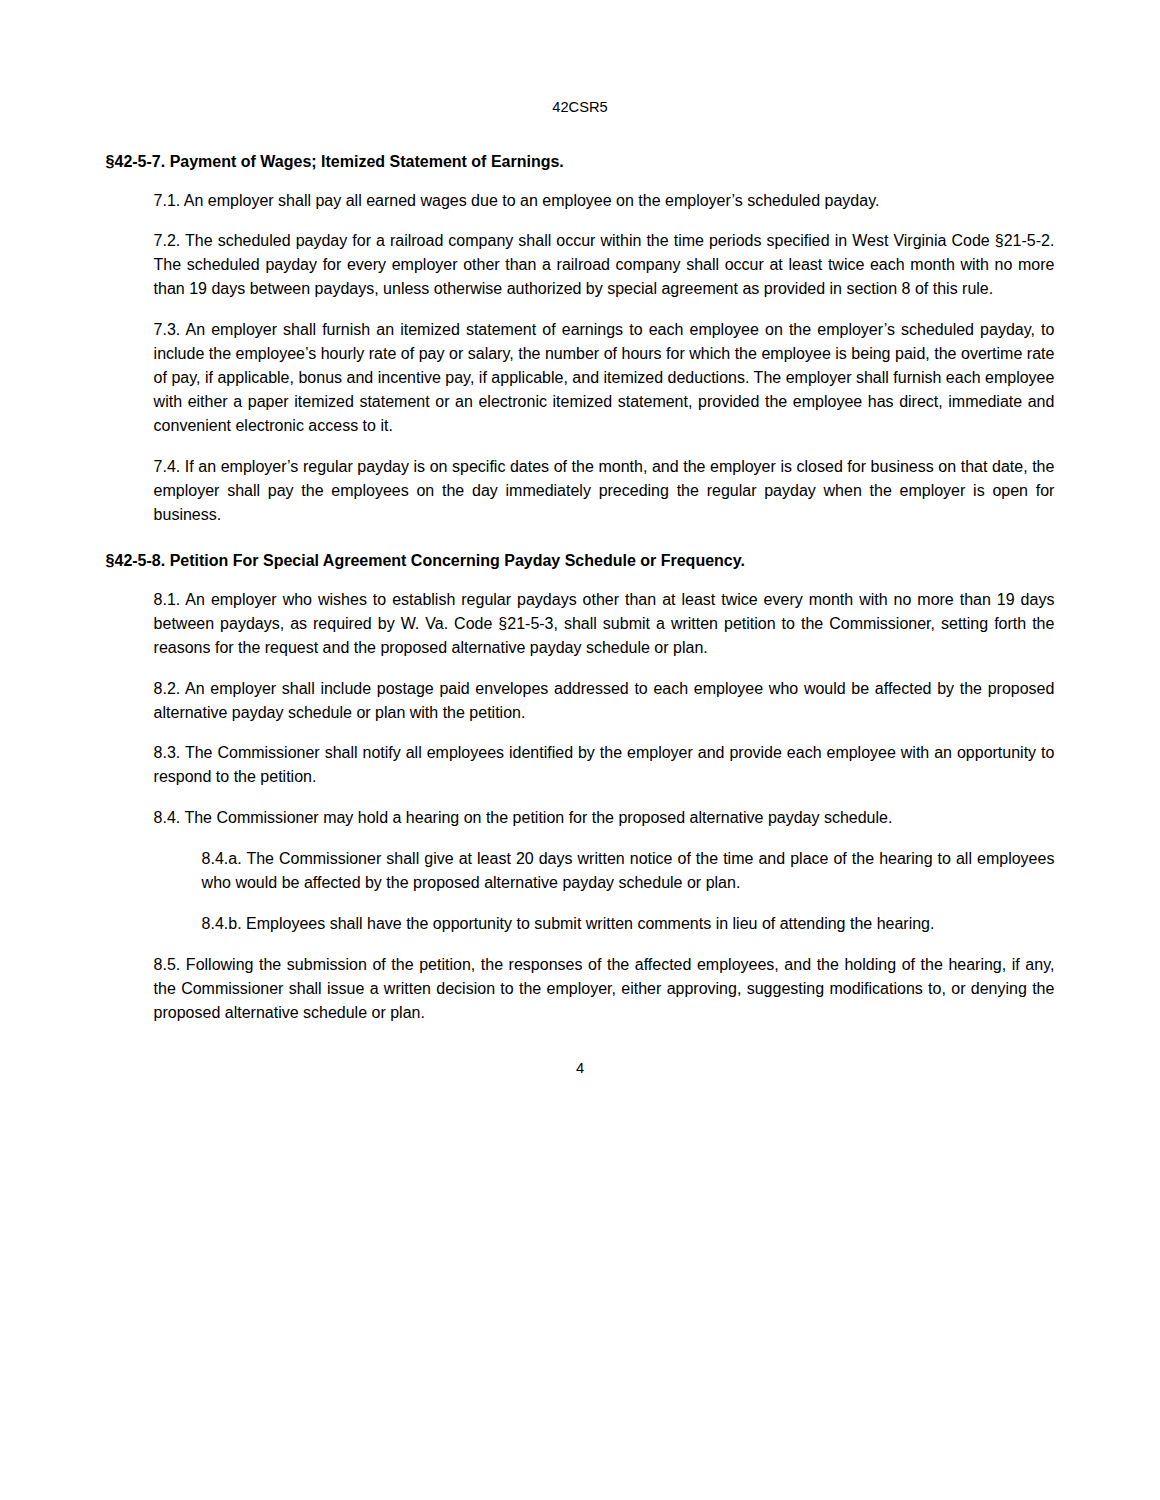42CSR5
§42-5-7. Payment of Wages; Itemized Statement of Earnings.
7.1. An employer shall pay all earned wages due to an employee on the employer’s scheduled payday.
7.2. The scheduled payday for a railroad company shall occur within the time periods specified in West Virginia Code §21-5-2. The scheduled payday for every employer other than a railroad company shall occur at least twice each month with no more than 19 days between paydays, unless otherwise authorized by special agreement as provided in section 8 of this rule.
7.3. An employer shall furnish an itemized statement of earnings to each employee on the employer’s scheduled payday, to include the employee’s hourly rate of pay or salary, the number of hours for which the employee is being paid, the overtime rate of pay, if applicable, bonus and incentive pay, if applicable, and itemized deductions. The employer shall furnish each employee with either a paper itemized statement or an electronic itemized statement, provided the employee has direct, immediate and convenient electronic access to it.
7.4. If an employer’s regular payday is on specific dates of the month, and the employer is closed for business on that date, the employer shall pay the employees on the day immediately preceding the regular payday when the employer is open for business.
§42-5-8. Petition For Special Agreement Concerning Payday Schedule or Frequency.
8.1. An employer who wishes to establish regular paydays other than at least twice every month with no more than 19 days between paydays, as required by W. Va. Code §21-5-3, shall submit a written petition to the Commissioner, setting forth the reasons for the request and the proposed alternative payday schedule or plan.
8.2. An employer shall include postage paid envelopes addressed to each employee who would be affected by the proposed alternative payday schedule or plan with the petition.
8.3. The Commissioner shall notify all employees identified by the employer and provide each employee with an opportunity to respond to the petition.
8.4. The Commissioner may hold a hearing on the petition for the proposed alternative payday schedule.
8.4.a. The Commissioner shall give at least 20 days written notice of the time and place of the hearing to all employees who would be affected by the proposed alternative payday schedule or plan.
8.4.b. Employees shall have the opportunity to submit written comments in lieu of attending the hearing.
8.5. Following the submission of the petition, the responses of the affected employees, and the holding of the hearing, if any, the Commissioner shall issue a written decision to the employer, either approving, suggesting modifications to, or denying the proposed alternative schedule or plan.
4